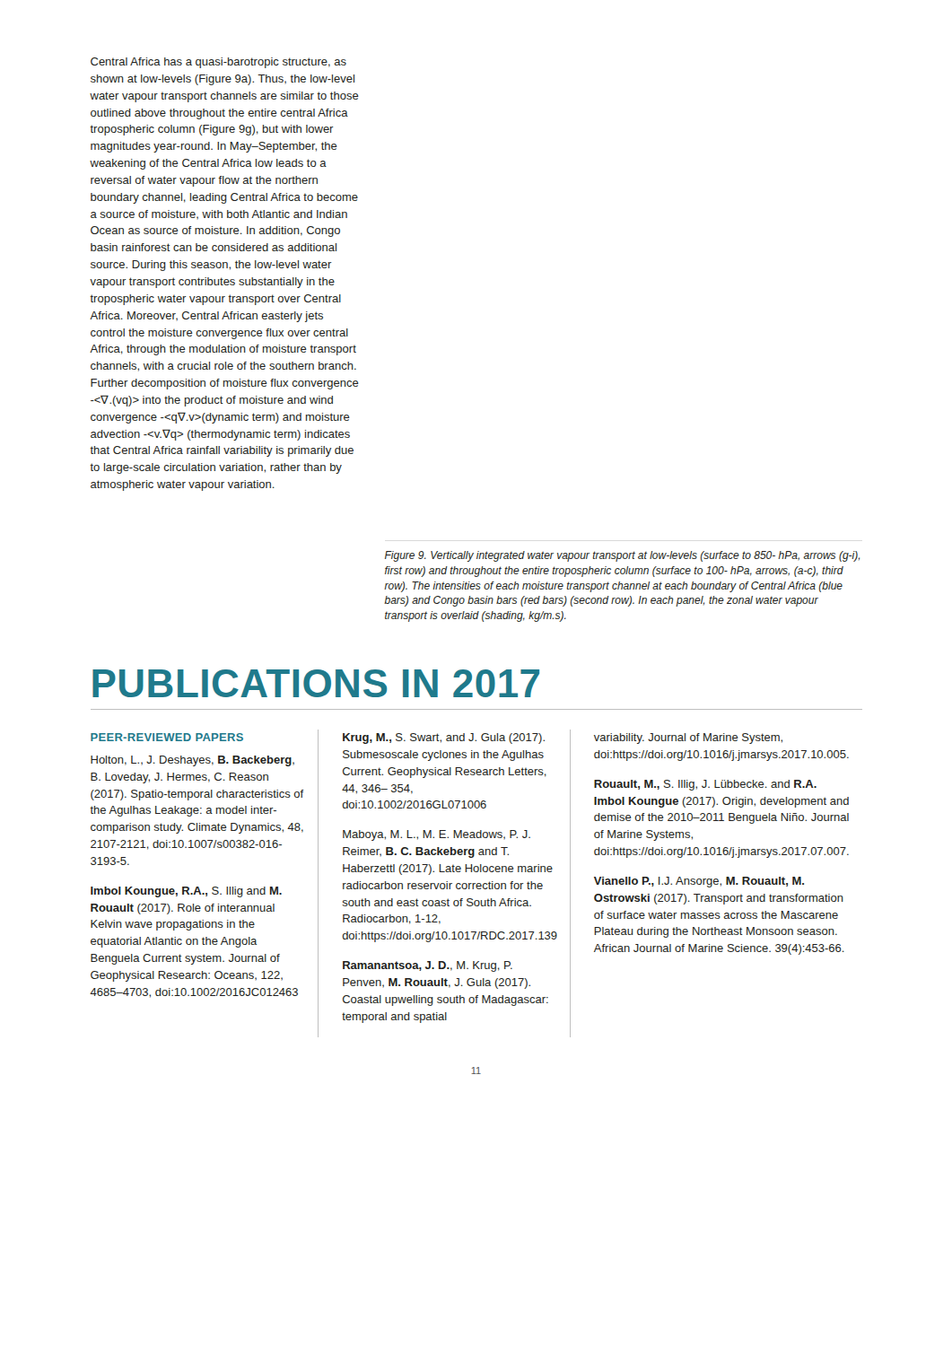Central Africa has a quasi-barotropic structure, as shown at low-levels (Figure 9a). Thus, the low-level water vapour transport channels are similar to those outlined above throughout the entire central Africa tropospheric column (Figure 9g), but with lower magnitudes year-round. In May–September, the weakening of the Central Africa low leads to a reversal of water vapour flow at the northern boundary channel, leading Central Africa to become a source of moisture, with both Atlantic and Indian Ocean as source of moisture. In addition, Congo basin rainforest can be considered as additional source. During this season, the low-level water vapour transport contributes substantially in the tropospheric water vapour transport over Central Africa. Moreover, Central African easterly jets control the moisture convergence flux over central Africa, through the modulation of moisture transport channels, with a crucial role of the southern branch. Further decomposition of moisture flux convergence -<∇.(vq)> into the product of moisture and wind convergence -<q∇.v>(dynamic term) and moisture advection -<v.∇q> (thermodynamic term) indicates that Central Africa rainfall variability is primarily due to large-scale circulation variation, rather than by atmospheric water vapour variation.
Figure 9. Vertically integrated water vapour transport at low-levels (surface to 850- hPa, arrows (g-i), first row) and throughout the entire tropospheric column (surface to 100- hPa, arrows, (a-c), third row). The intensities of each moisture transport channel at each boundary of Central Africa (blue bars) and Congo basin bars (red bars) (second row). In each panel, the zonal water vapour transport is overlaid (shading, kg/m.s).
PUBLICATIONS IN 2017
PEER-REVIEWED PAPERS
Holton, L., J. Deshayes, B. Backeberg, B. Loveday, J. Hermes, C. Reason (2017). Spatio-temporal characteristics of the Agulhas Leakage: a model inter-comparison study. Climate Dynamics, 48, 2107-2121, doi:10.1007/s00382-016-3193-5.
Imbol Koungue, R.A., S. Illig and M. Rouault (2017). Role of interannual Kelvin wave propagations in the equatorial Atlantic on the Angola Benguela Current system. Journal of Geophysical Research: Oceans, 122, 4685–4703, doi:10.1002/2016JC012463
Krug, M., S. Swart, and J. Gula (2017). Submesoscale cyclones in the Agulhas Current. Geophysical Research Letters, 44, 346– 354, doi:10.1002/2016GL071006
Maboya, M. L., M. E. Meadows, P. J. Reimer, B. C. Backeberg and T. Haberzettl (2017). Late Holocene marine radiocarbon reservoir correction for the south and east coast of South Africa. Radiocarbon, 1-12, doi:https://doi.org/10.1017/RDC.2017.139
Ramanantsoa, J. D., M. Krug, P. Penven, M. Rouault, J. Gula (2017). Coastal upwelling south of Madagascar: temporal and spatial
variability. Journal of Marine System, doi:https://doi.org/10.1016/j.jmarsys.2017.10.005.
Rouault, M., S. Illig, J. Lübbecke. and R.A. Imbol Koungue (2017). Origin, development and demise of the 2010–2011 Benguela Niño. Journal of Marine Systems, doi:https://doi.org/10.1016/j.jmarsys.2017.07.007.
Vianello P., I.J. Ansorge, M. Rouault, M. Ostrowski (2017). Transport and transformation of surface water masses across the Mascarene Plateau during the Northeast Monsoon season. African Journal of Marine Science. 39(4):453-66.
11